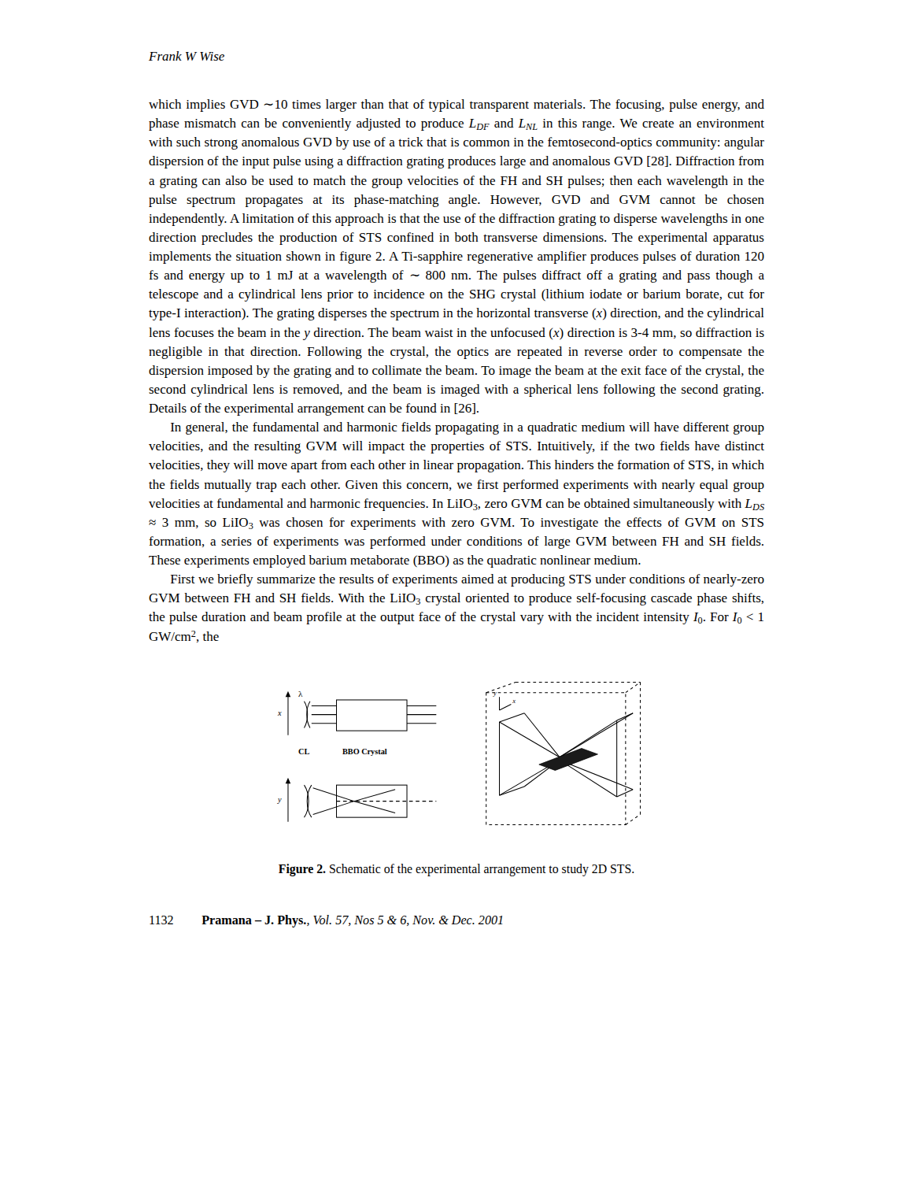Frank W Wise
which implies GVD ∼10 times larger than that of typical transparent materials. The focusing, pulse energy, and phase mismatch can be conveniently adjusted to produce LDF and LNL in this range. We create an environment with such strong anomalous GVD by use of a trick that is common in the femtosecond-optics community: angular dispersion of the input pulse using a diffraction grating produces large and anomalous GVD [28]. Diffraction from a grating can also be used to match the group velocities of the FH and SH pulses; then each wavelength in the pulse spectrum propagates at its phase-matching angle. However, GVD and GVM cannot be chosen independently. A limitation of this approach is that the use of the diffraction grating to disperse wavelengths in one direction precludes the production of STS confined in both transverse dimensions. The experimental apparatus implements the situation shown in figure 2. A Ti-sapphire regenerative amplifier produces pulses of duration 120 fs and energy up to 1 mJ at a wavelength of ∼ 800 nm. The pulses diffract off a grating and pass though a telescope and a cylindrical lens prior to incidence on the SHG crystal (lithium iodate or barium borate, cut for type-I interaction). The grating disperses the spectrum in the horizontal transverse (x) direction, and the cylindrical lens focuses the beam in the y direction. The beam waist in the unfocused (x) direction is 3-4 mm, so diffraction is negligible in that direction. Following the crystal, the optics are repeated in reverse order to compensate the dispersion imposed by the grating and to collimate the beam. To image the beam at the exit face of the crystal, the second cylindrical lens is removed, and the beam is imaged with a spherical lens following the second grating. Details of the experimental arrangement can be found in [26].
In general, the fundamental and harmonic fields propagating in a quadratic medium will have different group velocities, and the resulting GVM will impact the properties of STS. Intuitively, if the two fields have distinct velocities, they will move apart from each other in linear propagation. This hinders the formation of STS, in which the fields mutually trap each other. Given this concern, we first performed experiments with nearly equal group velocities at fundamental and harmonic frequencies. In LiIO3, zero GVM can be obtained simultaneously with LDS ≈ 3 mm, so LiIO3 was chosen for experiments with zero GVM. To investigate the effects of GVM on STS formation, a series of experiments was performed under conditions of large GVM between FH and SH fields. These experiments employed barium metaborate (BBO) as the quadratic nonlinear medium.
First we briefly summarize the results of experiments aimed at producing STS under conditions of nearly-zero GVM between FH and SH fields. With the LiIO3 crystal oriented to produce self-focusing cascade phase shifts, the pulse duration and beam profile at the output face of the crystal vary with the incident intensity I 0. For I 0 < 1 GW/cm2, the
x λ CL BBO Crystal y y x
Figure 2. Schematic of the experimental arrangement to study 2D STS.
1132 Pramana – J. Phys., Vol. 57, Nos 5 & 6, Nov. & Dec. 2001